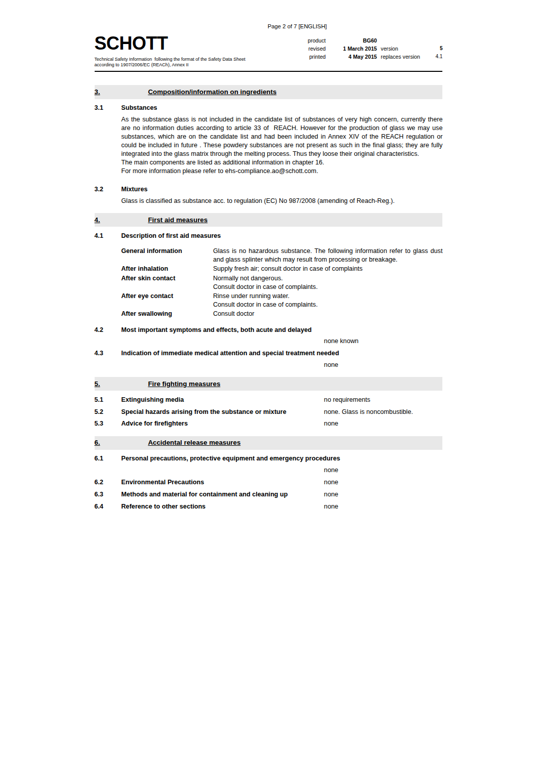Page 2 of 7 [ENGLISH]
SCHOTT
Technical Safety Information following the format of the Safety Data Sheet
according to 1907/2006/EC (REACh), Annex II
| product | BG60 | | |
| revised | 1 March 2015 | version | 5 |
| printed | 4 May 2015 | replaces version | 4.1 |
3. Composition/information on ingredients
3.1
Substances
As the substance glass is not included in the candidate list of substances of very high concern, currently there are no information duties according to article 33 of REACH. However for the production of glass we may use substances, which are on the candidate list and had been included in Annex XIV of the REACH regulation or could be included in future . These powdery substances are not present as such in the final glass; they are fully integrated into the glass matrix through the melting process. Thus they loose their original characteristics.
The main components are listed as additional information in chapter 16.
For more information please refer to ehs-compliance.ao@schott.com.
3.2
Mixtures
Glass is classified as substance acc. to regulation (EC) No 987/2008 (amending of Reach-Reg.).
4. First aid measures
4.1
Description of first aid measures
General information
Glass is no hazardous substance. The following information refer to glass dust and glass splinter which may result from processing or breakage.
After inhalation
Supply fresh air; consult doctor in case of complaints
After skin contact
Normally not dangerous.
Consult doctor in case of complaints.
After eye contact
Rinse under running water.
Consult doctor in case of complaints.
After swallowing
Consult doctor
4.2
Most important symptoms and effects, both acute and delayed
none known
4.3
Indication of immediate medical attention and special treatment needed
none
5. Fire fighting measures
5.1
Extinguishing media
no requirements
5.2
Special hazards arising from the substance or mixture
none. Glass is noncombustible.
5.3
Advice for firefighters
none
6. Accidental release measures
6.1
Personal precautions, protective equipment and emergency procedures
none
6.2
Environmental Precautions
none
6.3
Methods and material for containment and cleaning up
none
6.4
Reference to other sections
none